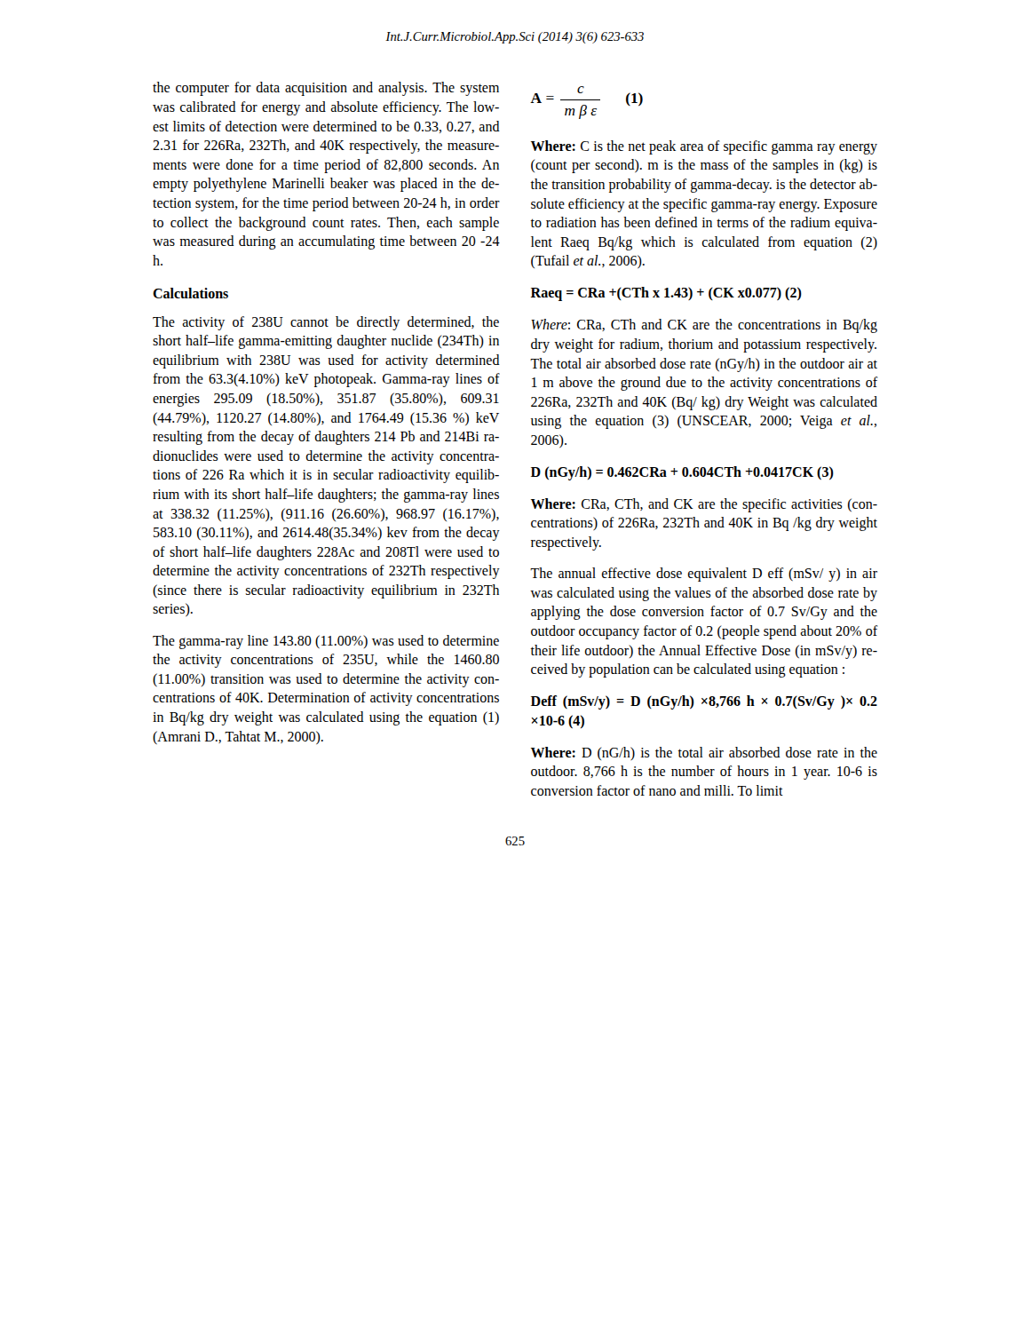Int.J.Curr.Microbiol.App.Sci (2014) 3(6) 623-633
the computer for data acquisition and analysis. The system was calibrated for energy and absolute efficiency. The lowest limits of detection were determined to be 0.33, 0.27, and 2.31 for 226Ra, 232Th, and 40K respectively, the measurements were done for a time period of 82,800 seconds. An empty polyethylene Marinelli beaker was placed in the detection system, for the time period between 20-24 h, in order to collect the background count rates. Then, each sample was measured during an accumulating time between 20 -24 h.
Calculations
The activity of 238U cannot be directly determined, the short half–life gamma-emitting daughter nuclide (234Th) in equilibrium with 238U was used for activity determined from the 63.3(4.10%) keV photopeak. Gamma-ray lines of energies 295.09 (18.50%), 351.87 (35.80%), 609.31 (44.79%), 1120.27 (14.80%), and 1764.49 (15.36 %) keV resulting from the decay of daughters 214 Pb and 214Bi radionuclides were used to determine the activity concentrations of 226 Ra which it is in secular radioactivity equilibrium with its short half–life daughters; the gamma-ray lines at 338.32 (11.25%), (911.16 (26.60%), 968.97 (16.17%), 583.10 (30.11%), and 2614.48(35.34%) kev from the decay of short half–life daughters 228Ac and 208Tl were used to determine the activity concentrations of 232Th respectively (since there is secular radioactivity equilibrium in 232Th series).
The gamma-ray line 143.80 (11.00%) was used to determine the activity concentrations of 235U, while the 1460.80 (11.00%) transition was used to determine the activity concentrations of 40K. Determination of activity concentrations in Bq/kg dry weight was calculated using the equation (1) (Amrani D., Tahtat M., 2000).
A = cm β ε (1)
Where: C is the net peak area of specific gamma ray energy (count per second). m is the mass of the samples in (kg) is the transition probability of gamma-decay. is the detector absolute efficiency at the specific gamma-ray energy. Exposure to radiation has been defined in terms of the radium equivalent Raeq Bq/kg which is calculated from equation (2) (Tufail et al., 2006).
Raeq = CRa +(CTh x 1.43) + (CK x0.077) (2)
Where: CRa, CTh and CK are the concentrations in Bq/kg dry weight for radium, thorium and potassium respectively. The total air absorbed dose rate (nGy/h) in the outdoor air at 1 m above the ground due to the activity concentrations of 226Ra, 232Th and 40K (Bq/ kg) dry Weight was calculated using the equation (3) (UNSCEAR, 2000; Veiga et al., 2006).
D (nGy/h) = 0.462CRa + 0.604CTh +0.0417CK (3)
Where: CRa, CTh, and CK are the specific activities (concentrations) of 226Ra, 232Th and 40K in Bq /kg dry weight respectively.
The annual effective dose equivalent D eff (mSv/ y) in air was calculated using the values of the absorbed dose rate by applying the dose conversion factor of 0.7 Sv/Gy and the outdoor occupancy factor of 0.2 (people spend about 20% of their life outdoor) the Annual Effective Dose (in mSv/y) received by population can be calculated using equation :
Deff (mSv/y) = D (nGy/h) ×8,766 h × 0.7(Sv/Gy )× 0.2 ×10-6 (4)
Where: D (nG/h) is the total air absorbed dose rate in the outdoor. 8,766 h is the number of hours in 1 year. 10-6 is conversion factor of nano and milli. To limit
625